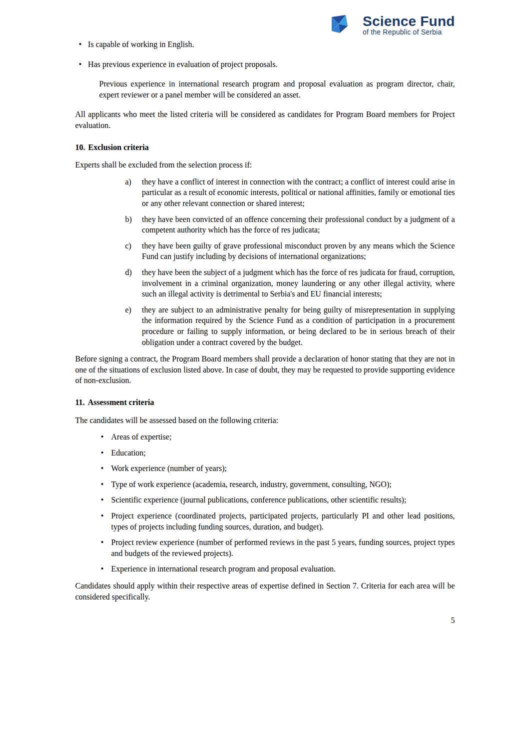Science Fund
of the Republic of Serbia
Is capable of working in English.
Has previous experience in evaluation of project proposals.
Previous experience in international research program and proposal evaluation as program director, chair, expert reviewer or a panel member will be considered an asset.
All applicants who meet the listed criteria will be considered as candidates for Program Board members for Project evaluation.
10. Exclusion criteria
Experts shall be excluded from the selection process if:
they have a conflict of interest in connection with the contract; a conflict of interest could arise in particular as a result of economic interests, political or national affinities, family or emotional ties or any other relevant connection or shared interest;
they have been convicted of an offence concerning their professional conduct by a judgment of a competent authority which has the force of res judicata;
they have been guilty of grave professional misconduct proven by any means which the Science Fund can justify including by decisions of international organizations;
they have been the subject of a judgment which has the force of res judicata for fraud, corruption, involvement in a criminal organization, money laundering or any other illegal activity, where such an illegal activity is detrimental to Serbia's and EU financial interests;
they are subject to an administrative penalty for being guilty of misrepresentation in supplying the information required by the Science Fund as a condition of participation in a procurement procedure or failing to supply information, or being declared to be in serious breach of their obligation under a contract covered by the budget.
Before signing a contract, the Program Board members shall provide a declaration of honor stating that they are not in one of the situations of exclusion listed above. In case of doubt, they may be requested to provide supporting evidence of non-exclusion.
11. Assessment criteria
The candidates will be assessed based on the following criteria:
Areas of expertise;
Education;
Work experience (number of years);
Type of work experience (academia, research, industry, government, consulting, NGO);
Scientific experience (journal publications, conference publications, other scientific results);
Project experience (coordinated projects, participated projects, particularly PI and other lead positions, types of projects including funding sources, duration, and budget).
Project review experience (number of performed reviews in the past 5 years, funding sources, project types and budgets of the reviewed projects).
Experience in international research program and proposal evaluation.
Candidates should apply within their respective areas of expertise defined in Section 7. Criteria for each area will be considered specifically.
5